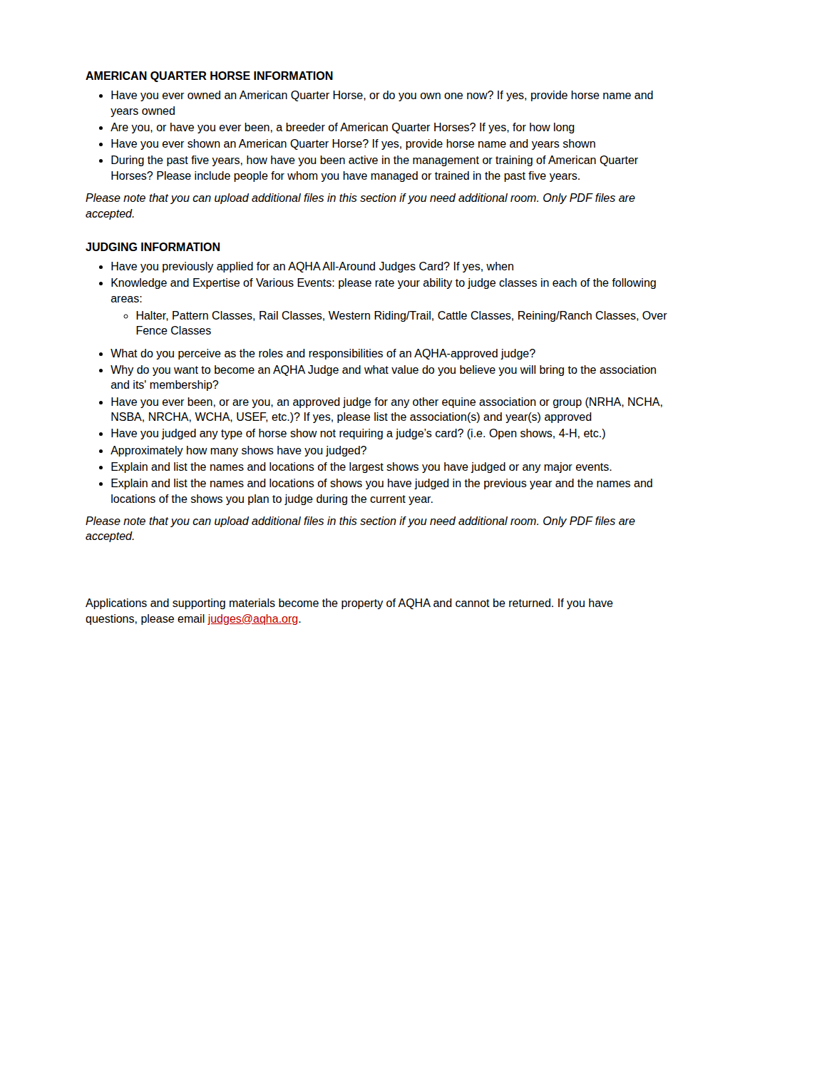American Quarter Horse Information
Have you ever owned an American Quarter Horse, or do you own one now? If yes, provide horse name and years owned
Are you, or have you ever been, a breeder of American Quarter Horses? If yes, for how long
Have you ever shown an American Quarter Horse? If yes, provide horse name and years shown
During the past five years, how have you been active in the management or training of American Quarter Horses? Please include people for whom you have managed or trained in the past five years.
Please note that you can upload additional files in this section if you need additional room. Only PDF files are accepted.
Judging Information
Have you previously applied for an AQHA All-Around Judges Card? If yes, when
Knowledge and Expertise of Various Events: please rate your ability to judge classes in each of the following areas:
Halter, Pattern Classes, Rail Classes, Western Riding/Trail, Cattle Classes, Reining/Ranch Classes, Over Fence Classes
What do you perceive as the roles and responsibilities of an AQHA-approved judge?
Why do you want to become an AQHA Judge and what value do you believe you will bring to the association and its' membership?
Have you ever been, or are you, an approved judge for any other equine association or group (NRHA, NCHA, NSBA, NRCHA, WCHA, USEF, etc.)? If yes, please list the association(s) and year(s) approved
Have you judged any type of horse show not requiring a judge’s card? (i.e. Open shows, 4-H, etc.)
Approximately how many shows have you judged?
Explain and list the names and locations of the largest shows you have judged or any major events.
Explain and list the names and locations of shows you have judged in the previous year and the names and locations of the shows you plan to judge during the current year.
Please note that you can upload additional files in this section if you need additional room. Only PDF files are accepted.
Applications and supporting materials become the property of AQHA and cannot be returned. If you have questions, please email judges@aqha.org.